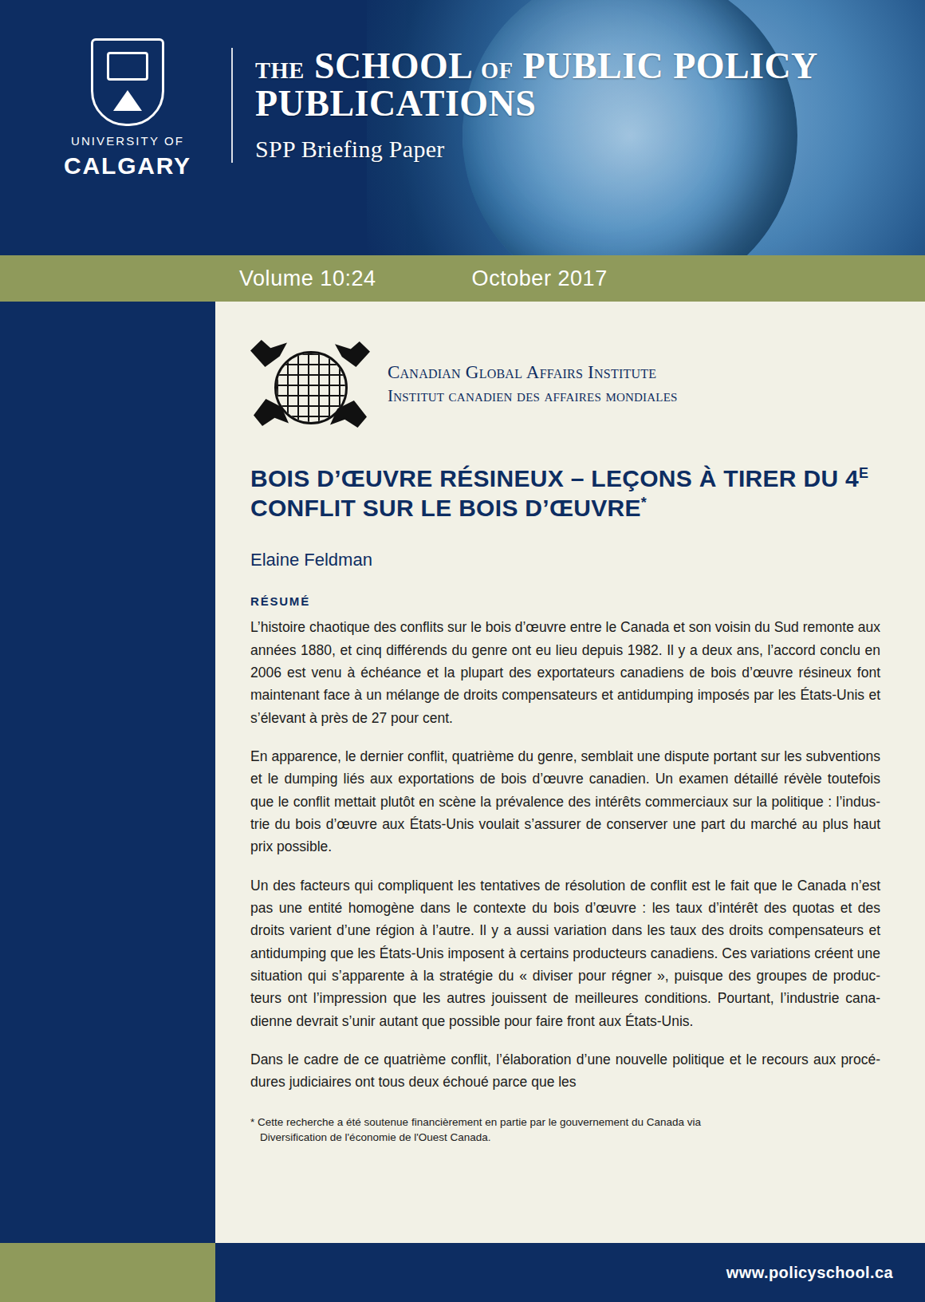UNIVERSITY OFCALGARY
THE SCHOOL OF PUBLIC POLICY
PUBLICATIONS
SPP Briefing Paper
Volume 10:24 October 2017
Canadian Global Affairs Institute
Institut canadien des affaires mondiales
Bois d’œuvre résineux – Leçons à tirer du 4e conflit sur le bois d’œuvre*
Elaine Feldman
RÉSUMÉ
L’histoire chaotique des conflits sur le bois d’œuvre entre le Canada et son voisin du Sud remonte aux années 1880, et cinq différends du genre ont eu lieu depuis 1982. Il y a deux ans, l’accord conclu en 2006 est venu à échéance et la plupart des exportateurs canadiens de bois d’œuvre résineux font maintenant face à un mélange de droits compensateurs et antidumping imposés par les États-Unis et s’élevant à près de 27 pour cent.
En apparence, le dernier conflit, quatrième du genre, semblait une dispute portant sur les subventions et le dumping liés aux exportations de bois d’œuvre canadien. Un examen détaillé révèle toutefois que le conflit mettait plutôt en scène la prévalence des intérêts commerciaux sur la politique : l’industrie du bois d’œuvre aux États-Unis voulait s’assurer de conserver une part du marché au plus haut prix possible.
Un des facteurs qui compliquent les tentatives de résolution de conflit est le fait que le Canada n’est pas une entité homogène dans le contexte du bois d’œuvre : les taux d’intérêt des quotas et des droits varient d’une région à l’autre. Il y a aussi variation dans les taux des droits compensateurs et antidumping que les États-Unis imposent à certains producteurs canadiens. Ces variations créent une situation qui s’apparente à la stratégie du « diviser pour régner », puisque des groupes de producteurs ont l’impression que les autres jouissent de meilleures conditions. Pourtant, l’industrie canadienne devrait s’unir autant que possible pour faire front aux États-Unis.
Dans le cadre de ce quatrième conflit, l’élaboration d’une nouvelle politique et le recours aux procédures judiciaires ont tous deux échoué parce que les
* Cette recherche a été soutenue financièrement en partie par le gouvernement du Canada via Diversification de l'économie de l'Ouest Canada.
www.policyschool.ca